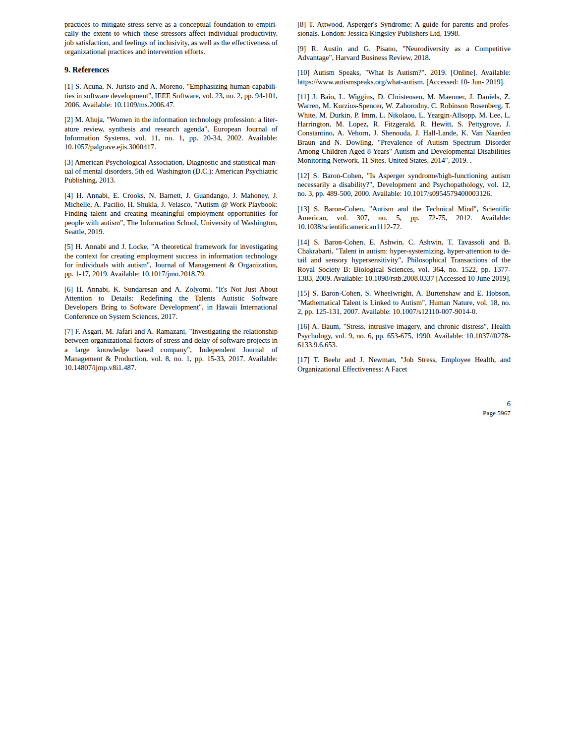practices to mitigate stress serve as a conceptual foundation to empirically the extent to which these stressors affect individual productivity, job satisfaction, and feelings of inclusivity, as well as the effectiveness of organizational practices and intervention efforts.
9. References
[1] S. Acuna, N. Juristo and A. Moreno, "Emphasizing human capabilities in software development", IEEE Software, vol. 23, no. 2, pp. 94-101, 2006. Available: 10.1109/ms.2006.47.
[2] M. Ahuja, "Women in the information technology profession: a literature review, synthesis and research agenda", European Journal of Information Systems, vol. 11, no. 1, pp. 20-34, 2002. Available: 10.1057/palgrave.ejis.3000417.
[3] American Psychological Association, Diagnostic and statistical manual of mental disorders, 5th ed. Washington (D.C.): American Psychiatric Publishing, 2013.
[4] H. Annabi, E. Crooks, N. Barnett, J. Guandango, J. Mahoney, J. Michelle, A. Pacilio, H. Shukla, J. Velasco, "Autism @ Work Playbook: Finding talent and creating meaningful employment opportunities for people with autism", The Information School, University of Washington, Seattle, 2019.
[5] H. Annabi and J. Locke, "A theoretical framework for investigating the context for creating employment success in information technology for individuals with autism", Journal of Management & Organization, pp. 1-17, 2019. Available: 10.1017/jmo.2018.79.
[6] H. Annabi, K. Sundaresan and A. Zolyomi, "It's Not Just About Attention to Details: Redefining the Talents Autistic Software Developers Bring to Software Development", in Hawaii International Conference on System Sciences, 2017.
[7] F. Asgari, M. Jafari and A. Ramazani, "Investigating the relationship between organizational factors of stress and delay of software projects in a large knowledge based company", Independent Journal of Management & Production, vol. 8, no. 1, pp. 15-33, 2017. Available: 10.14807/ijmp.v8i1.487.
[8] T. Attwood, Asperger's Syndrome: A guide for parents and professionals. London: Jessica Kingsley Publishers Ltd, 1998.
[9] R. Austin and G. Pisano, "Neurodiversity as a Competitive Advantage", Harvard Business Review, 2018.
[10] Autism Speaks, "What Is Autism?", 2019. [Online]. Available: https://www.autismspeaks.org/what-autism. [Accessed: 10- Jun- 2019].
[11] J. Baio, L. Wiggins, D. Christensen, M. Maenner, J. Daniels, Z. Warren, M. Kurzius-Spencer, W. Zahorodny, C. Robinson Rosenberg, T. White, M. Durkin, P. Imm, L. Nikolaou, L. Yeargin-Allsopp, M. Lee, L. Harrington, M. Lopez, R. Fitzgerald, R. Hewitt, S. Pettygrove, J. Constantino, A. Vehorn, J. Shenouda, J. Hall-Lande, K. Van Naarden Braun and N. Dowling, "Prevalence of Autism Spectrum Disorder Among Children Aged 8 Years" Autism and Developmental Disabilities Monitoring Network, 11 Sites, United States, 2014", 2019. .
[12] S. Baron-Cohen, "Is Asperger syndrome/high-functioning autism necessarily a disability?", Development and Psychopathology, vol. 12, no. 3, pp. 489-500, 2000. Available: 10.1017/s0954579400003126.
[13] S. Baron-Cohen, "Autism and the Technical Mind", Scientific American, vol. 307, no. 5, pp. 72-75, 2012. Available: 10.1038/scientificamerican1112-72.
[14] S. Baron-Cohen, E. Ashwin, C. Ashwin, T. Tavassoli and B. Chakrabarti, "Talent in autism: hyper-systemizing, hyper-attention to detail and sensory hypersensitivity", Philosophical Transactions of the Royal Society B: Biological Sciences, vol. 364, no. 1522, pp. 1377-1383, 2009. Available: 10.1098/rstb.2008.0337 [Accessed 10 June 2019].
[15] S. Baron-Cohen, S. Wheelwright, A. Burtenshaw and E. Hobson, "Mathematical Talent is Linked to Autism", Human Nature, vol. 18, no. 2, pp. 125-131, 2007. Available: 10.1007/s12110-007-9014-0.
[16] A. Baum, "Stress, intrusive imagery, and chronic distress", Health Psychology, vol. 9, no. 6, pp. 653-675, 1990. Available: 10.1037//0278-6133.9.6.653.
[17] T. Beehr and J. Newman, "Job Stress, Employee Health, and Organizational Effectiveness: A Facet
6
Page 5967